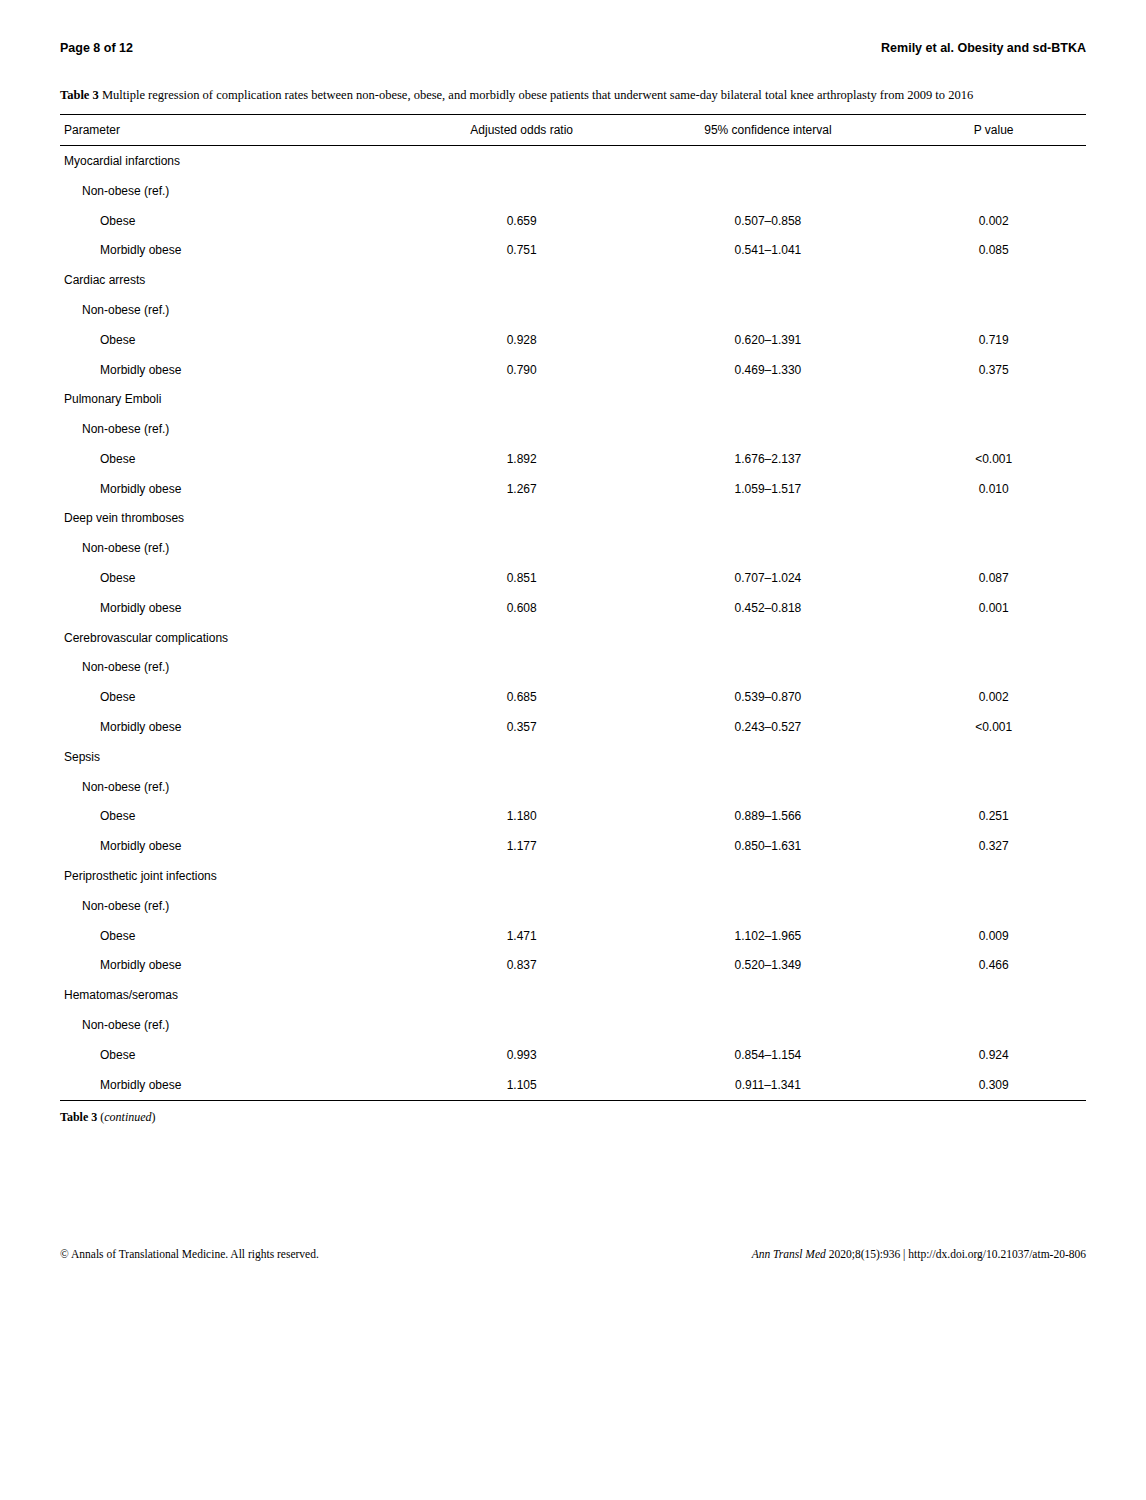Page 8 of 12
Remily et al. Obesity and sd-BTKA
Table 3 Multiple regression of complication rates between non-obese, obese, and morbidly obese patients that underwent same-day bilateral total knee arthroplasty from 2009 to 2016
| Parameter | Adjusted odds ratio | 95% confidence interval | P value |
| --- | --- | --- | --- |
| Myocardial infarctions | | | |
| Non-obese (ref.) | | | |
| Obese | 0.659 | 0.507–0.858 | 0.002 |
| Morbidly obese | 0.751 | 0.541–1.041 | 0.085 |
| Cardiac arrests | | | |
| Non-obese (ref.) | | | |
| Obese | 0.928 | 0.620–1.391 | 0.719 |
| Morbidly obese | 0.790 | 0.469–1.330 | 0.375 |
| Pulmonary Emboli | | | |
| Non-obese (ref.) | | | |
| Obese | 1.892 | 1.676–2.137 | <0.001 |
| Morbidly obese | 1.267 | 1.059–1.517 | 0.010 |
| Deep vein thromboses | | | |
| Non-obese (ref.) | | | |
| Obese | 0.851 | 0.707–1.024 | 0.087 |
| Morbidly obese | 0.608 | 0.452–0.818 | 0.001 |
| Cerebrovascular complications | | | |
| Non-obese (ref.) | | | |
| Obese | 0.685 | 0.539–0.870 | 0.002 |
| Morbidly obese | 0.357 | 0.243–0.527 | <0.001 |
| Sepsis | | | |
| Non-obese (ref.) | | | |
| Obese | 1.180 | 0.889–1.566 | 0.251 |
| Morbidly obese | 1.177 | 0.850–1.631 | 0.327 |
| Periprosthetic joint infections | | | |
| Non-obese (ref.) | | | |
| Obese | 1.471 | 1.102–1.965 | 0.009 |
| Morbidly obese | 0.837 | 0.520–1.349 | 0.466 |
| Hematomas/seromas | | | |
| Non-obese (ref.) | | | |
| Obese | 0.993 | 0.854–1.154 | 0.924 |
| Morbidly obese | 1.105 | 0.911–1.341 | 0.309 |
Table 3 (continued)
© Annals of Translational Medicine. All rights reserved.
Ann Transl Med 2020;8(15):936 | http://dx.doi.org/10.21037/atm-20-806